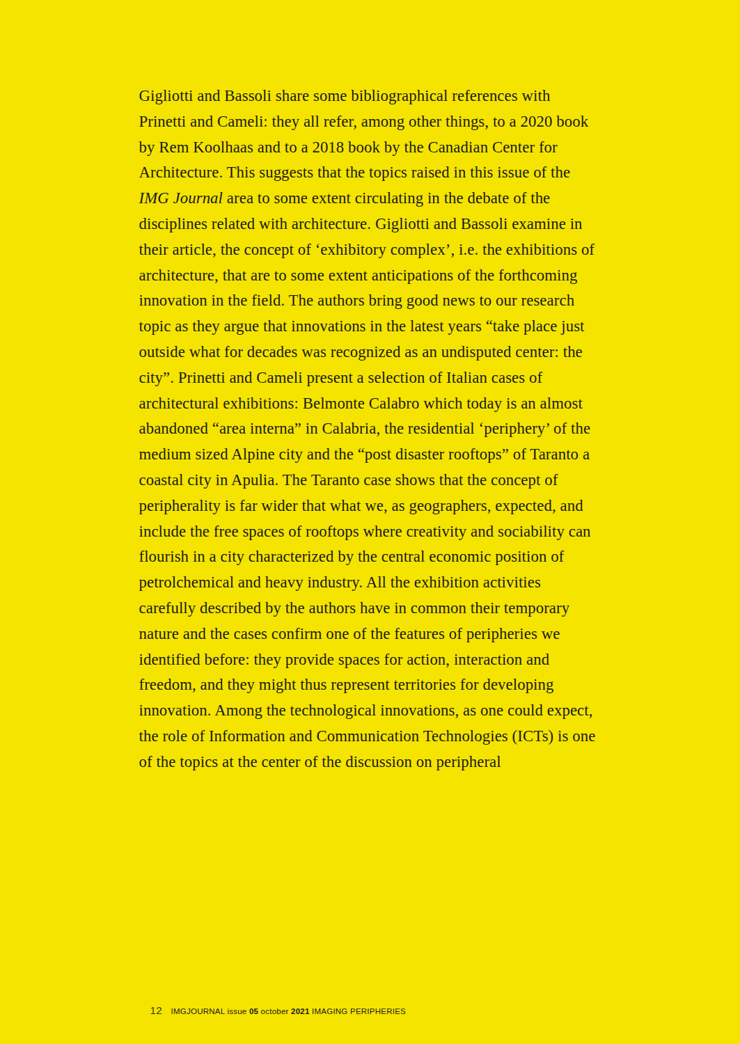Gigliotti and Bassoli share some bibliographical references with Prinetti and Cameli: they all refer, among other things, to a 2020 book by Rem Koolhaas and to a 2018 book by the Canadian Center for Architecture. This suggests that the topics raised in this issue of the IMG Journal area to some extent circulating in the debate of the disciplines related with architecture. Gigliotti and Bassoli examine in their article, the concept of ‘exhibitory complex’, i.e. the exhibitions of architecture, that are to some extent anticipations of the forthcoming innovation in the field. The authors bring good news to our research topic as they argue that innovations in the latest years “take place just outside what for decades was recognized as an undisputed center: the city”. Prinetti and Cameli present a selection of Italian cases of architectural exhibitions: Belmonte Calabro which today is an almost abandoned “area interna” in Calabria, the residential ‘periphery’ of the medium sized Alpine city and the “post disaster rooftops” of Taranto a coastal city in Apulia. The Taranto case shows that the concept of peripherality is far wider that what we, as geographers, expected, and include the free spaces of rooftops where creativity and sociability can flourish in a city characterized by the central economic position of petrolchemical and heavy industry. All the exhibition activities carefully described by the authors have in common their temporary nature and the cases confirm one of the features of peripheries we identified before: they provide spaces for action, interaction and freedom, and they might thus represent territories for developing innovation. Among the technological innovations, as one could expect, the role of Information and Communication Technologies (ICTs) is one of the topics at the center of the discussion on peripheral
12 IMGJOURNAL issue 05 october 2021 IMAGING PERIPHERIES